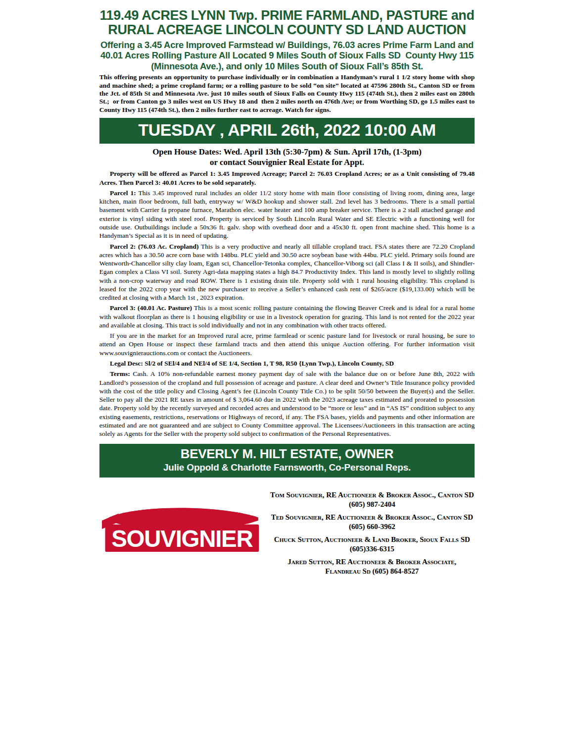119.49 ACRES LYNN Twp. PRIME FARMLAND, PASTURE and RURAL ACREAGE LINCOLN COUNTY SD LAND AUCTION
Offering a 3.45 Acre Improved Farmstead w/ Buildings, 76.03 acres Prime Farm Land and 40.01 Acres Rolling Pasture All Located 9 Miles South of Sioux Falls SD County Hwy 115 (Minnesota Ave.), and only 10 Miles South of Sioux Fall’s 85th St.
This offering presents an opportunity to purchase individually or in combination a Handyman’s rural 1 1/2 story home with shop and machine shed; a prime cropland farm; or a rolling pasture to be sold “on site” located at 47596 280th St., Canton SD or from the Jct. of 85th St and Minnesota Ave. just 10 miles south of Sioux Falls on County Hwy 115 (474th St.), then 2 miles east on 280th St.; or from Canton go 3 miles west on US Hwy 18 and then 2 miles north on 476th Ave; or from Worthing SD, go 1.5 miles east to County Hwy 115 (474th St.), then 2 miles further east to acreage. Watch for signs.
TUESDAY , APRIL 26th, 2022 10:00 AM
Open House Dates: Wed. April 13th (5:30-7pm) & Sun. April 17th, (1-3pm) or contact Souvignier Real Estate for Appt.
Property will be offered as Parcel 1: 3.45 Improved Acreage; Parcel 2: 76.03 Cropland Acres; or as a Unit consisting of 79.48 Acres. Then Parcel 3: 40.01 Acres to be sold separately.
Parcel 1: This 3.45 improved rural includes an older 11/2 story home with main floor consisting of living room, dining area, large kitchen, main floor bedroom, full bath, entryway w/ W&D hookup and shower stall. 2nd level has 3 bedrooms. There is a small partial basement with Carrier fa propane furnace, Marathon elec. water heater and 100 amp breaker service. There is a 2 stall attached garage and exterior is vinyl siding with steel roof. Property is serviced by South Lincoln Rural Water and SE Electric with a functioning well for outside use. Outbuildings include a 50x36 ft. galv. shop with overhead door and a 45x30 ft. open front machine shed. This home is a Handyman’s Special as it is in need of updating.
Parcel 2: (76.03 Ac. Cropland) This is a very productive and nearly all tillable cropland tract. FSA states there are 72.20 Cropland acres which has a 30.50 acre corn base with 148bu. PLC yield and 30.50 acre soybean base with 44bu. PLC yield. Primary soils found are Wentworth-Chancellor silty clay loam, Egan sci, Chancellor-Tetonka complex, Chancellor-Viborg sci (all Class I & II soils), and Shindler-Egan complex a Class VI soil. Surety Agri-data mapping states a high 84.7 Productivity Index. This land is mostly level to slightly rolling with a non-crop waterway and road ROW. There is 1 existing drain tile. Property sold with 1 rural housing eligibility. This cropland is leased for the 2022 crop year with the new purchaser to receive a Seller’s enhanced cash rent of $265/acre ($19,133.00) which will be credited at closing with a March 1st , 2023 expiration.
Parcel 3: (40.01 Ac. Pasture) This is a most scenic rolling pasture containing the flowing Beaver Creek and is ideal for a rural home with walkout floorplan as there is 1 housing eligibility or use in a livestock operation for grazing. This land is not rented for the 2022 year and available at closing. This tract is sold individually and not in any combination with other tracts offered.
If you are in the market for an Improved rural acre, prime farmlead or scenic pasture land for livestock or rural housing, be sure to attend an Open House or inspect these farmland tracts and then attend this unique Auction offering. For further information visit www.souvignierauctions.com or contact the Auctioneers.
Legal Desc: Sl/2 of SEl/4 and NEl/4 of SE 1/4, Section 1, T 98, R50 {Lynn Twp.), Lincoln County, SD
Terms: Cash. A 10% non-refundable earnest money payment day of sale with the balance due on or before June 8th, 2022 with Landlord’s possession of the cropland and full possession of acreage and pasture. A clear deed and Owner’s Title Insurance policy provided with the cost of the title policy and Closing Agent’s fee (Lincoln County Title Co.) to be split 50/50 between the Buyer(s) and the Seller. Seller to pay all the 2021 RE taxes in amount of $ 3,064.60 due in 2022 with the 2023 acreage taxes estimated and prorated to possession date. Property sold by the recently surveyed and recorded acres and understood to be “more or less” and in “AS IS” condition subject to any existing easements, restrictions, reservations or Highways of record, if any. The FSA bases, yields and payments and other information are estimated and are not guaranteed and are subject to County Committee approval. The Licensees/Auctioneers in this transaction are acting solely as Agents for the Seller with the property sold subject to confirmation of the Personal Representatives.
BEVERLY M. HILT ESTATE, OWNER
Julie Oppold & Charlotte Farnsworth, Co-Personal Reps.
SOUVIGNIER
Tom Souvignier, RE Auctioneer & Broker Assoc., Canton SD (605) 987-2404
Ted Souvignier, RE Auctioneer & Broker Assoc., Canton SD (605) 660-3962
Chuck Sutton, Auctioneer & Land Broker, Sioux Falls SD (605)336-6315
Jared Sutton, RE Auctioneer & Broker Associate, Flandreau Sd (605) 864-8527